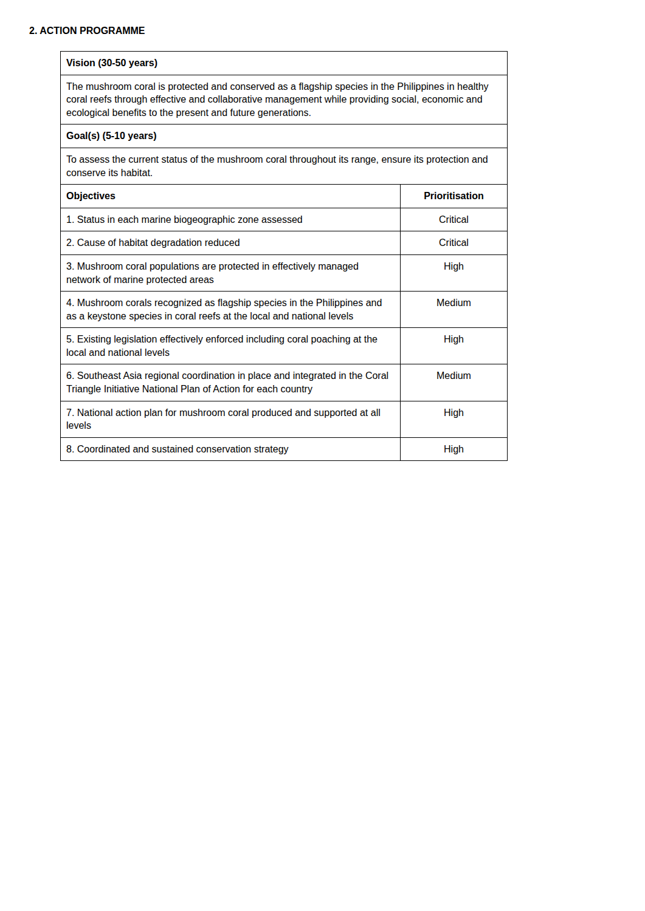2. ACTION PROGRAMME
| Vision (30-50 years) |
| The mushroom coral is protected and conserved as a flagship species in the Philippines in healthy coral reefs through effective and collaborative management while providing social, economic and ecological benefits to the present and future generations. |
| Goal(s) (5-10 years) |
| To assess the current status of the mushroom coral throughout its range, ensure its protection and conserve its habitat. |
| Objectives | Prioritisation |
| 1. Status in each marine biogeographic zone assessed | Critical |
| 2. Cause of habitat degradation reduced | Critical |
| 3. Mushroom coral populations are protected in effectively managed network of marine protected areas | High |
| 4. Mushroom corals recognized as flagship species in the Philippines and as a keystone species in coral reefs at the local and national levels | Medium |
| 5. Existing legislation effectively enforced including coral poaching at the local and national levels | High |
| 6. Southeast Asia regional coordination in place and integrated in the Coral Triangle Initiative National Plan of Action for each country | Medium |
| 7. National action plan for mushroom coral produced and supported at all levels | High |
| 8. Coordinated and sustained conservation strategy | High |